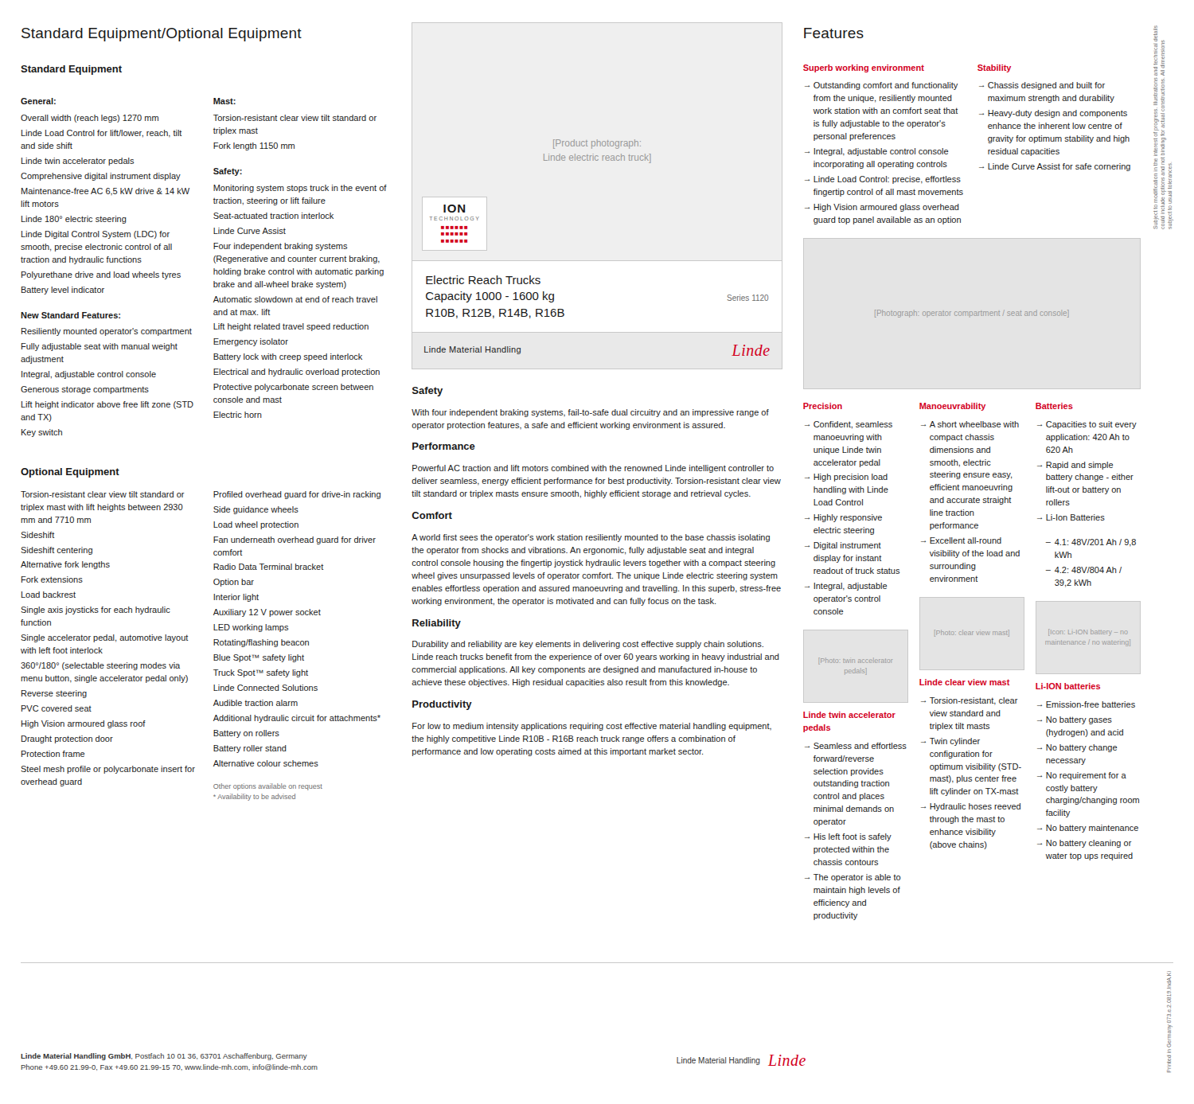Standard Equipment/Optional Equipment
Standard Equipment
General:
Overall width (reach legs) 1270 mm
Linde Load Control for lift/lower, reach, tilt and side shift
Linde twin accelerator pedals
Comprehensive digital instrument display
Maintenance-free AC 6,5 kW drive & 14 kW lift motors
Linde 180° electric steering
Linde Digital Control System (LDC) for smooth, precise electronic control of all traction and hydraulic functions
Polyurethane drive and load wheels tyres
Battery level indicator
New Standard Features:
Resiliently mounted operator's compartment
Fully adjustable seat with manual weight adjustment
Integral, adjustable control console
Generous storage compartments
Lift height indicator above free lift zone (STD and TX)
Key switch
Mast:
Torsion-resistant clear view tilt standard or triplex mast
Fork length 1150 mm
Safety:
Monitoring system stops truck in the event of traction, steering or lift failure
Seat-actuated traction interlock
Linde Curve Assist
Four independent braking systems (Regenerative and counter current braking, holding brake control with automatic parking brake and all-wheel brake system)
Automatic slowdown at end of reach travel and at max. lift
Lift height related travel speed reduction
Emergency isolator
Battery lock with creep speed interlock
Electrical and hydraulic overload protection
Protective polycarbonate screen between console and mast
Electric horn
Optional Equipment
Torsion-resistant clear view tilt standard or triplex mast with lift heights between 2930 mm and 7710 mm
Sideshift
Sideshift centering
Alternative fork lengths
Fork extensions
Load backrest
Single axis joysticks for each hydraulic function
Single accelerator pedal, automotive layout with left foot interlock
360°/180° (selectable steering modes via menu button, single accelerator pedal only)
Reverse steering
PVC covered seat
High Vision armoured glass roof
Draught protection door
Protection frame
Steel mesh profile or polycarbonate insert for overhead guard
Profiled overhead guard for drive-in racking
Side guidance wheels
Load wheel protection
Fan underneath overhead guard for driver comfort
Radio Data Terminal bracket
Option bar
Interior light
Auxiliary 12 V power socket
LED working lamps
Rotating/flashing beacon
Blue Spot™ safety light
Truck Spot™ safety light
Linde Connected Solutions
Audible traction alarm
Additional hydraulic circuit for attachments*
Battery on rollers
Battery roller stand
Alternative colour schemes
Other options available on request
* Availability to be advised
[Product photograph:
Linde electric reach truck]
ION
TECHNOLOGY
■■■■■■
■■■■■■
■■■■■■
Series 1120
Electric Reach Trucks
Capacity 1000 - 1600 kg
R10B, R12B, R14B, R16B
Linde Material Handling Linde
Safety
With four independent braking systems, fail-to-safe dual circuitry and an impressive range of operator protection features, a safe and efficient working environment is assured.
Performance
Powerful AC traction and lift motors combined with the renowned Linde intelligent controller to deliver seamless, energy efficient performance for best productivity. Torsion-resistant clear view tilt standard or triplex masts ensure smooth, highly efficient storage and retrieval cycles.
Comfort
A world first sees the operator's work station resiliently mounted to the base chassis isolating the operator from shocks and vibrations. An ergonomic, fully adjustable seat and integral control console housing the fingertip joystick hydraulic levers together with a compact steering wheel gives unsurpassed levels of operator comfort. The unique Linde electric steering system enables effortless operation and assured manoeuvring and travelling. In this superb, stress-free working environment, the operator is motivated and can fully focus on the task.
Reliability
Durability and reliability are key elements in delivering cost effective supply chain solutions. Linde reach trucks benefit from the experience of over 60 years working in heavy industrial and commercial applications. All key components are designed and manufactured in-house to achieve these objectives. High residual capacities also result from this knowledge.
Productivity
For low to medium intensity applications requiring cost effective material handling equipment, the highly competitive Linde R10B - R16B reach truck range offers a combination of performance and low operating costs aimed at this important market sector.
Features
Superb working environment
Outstanding comfort and functionality from the unique, resiliently mounted work station with an comfort seat that is fully adjustable to the operator's personal preferences
Integral, adjustable control console incorporating all operating controls
Linde Load Control: precise, effortless fingertip control of all mast movements
High Vision armoured glass overhead guard top panel available as an option
Stability
Chassis designed and built for maximum strength and durability
Heavy-duty design and components enhance the inherent low centre of gravity for optimum stability and high residual capacities
Linde Curve Assist for safe cornering
[Photograph: operator compartment / seat and console]
Precision
Confident, seamless manoeuvring with unique Linde twin accelerator pedal
High precision load handling with Linde Load Control
Highly responsive electric steering
Digital instrument display for instant readout of truck status
Integral, adjustable operator's control console
[Photo: twin accelerator pedals]
Linde twin accelerator pedals
Seamless and effortless forward/reverse selection provides outstanding traction control and places minimal demands on operator
His left foot is safely protected within the chassis contours
The operator is able to maintain high levels of efficiency and productivity
Manoeuvrability
A short wheelbase with compact chassis dimensions and smooth, electric steering ensure easy, efficient manoeuvring and accurate straight line traction performance
Excellent all-round visibility of the load and surrounding environment
[Photo: clear view mast]
Linde clear view mast
Torsion-resistant, clear view standard and triplex tilt masts
Twin cylinder configuration for optimum visibility (STD-mast), plus center free lift cylinder on TX-mast
Hydraulic hoses reeved through the mast to enhance visibility (above chains)
Batteries
Capacities to suit every application: 420 Ah to 620 Ah
Rapid and simple battery change - either lift-out or battery on rollers
Li-Ion Batteries
4.1: 48V/201 Ah / 9,8 kWh
4.2: 48V/804 Ah / 39,2 kWh
[Icon: Li-ION battery – no maintenance / no watering]
Li-ION batteries
Emission-free batteries
No battery gases (hydrogen) and acid
No battery change necessary
No requirement for a costly battery charging/changing room facility
No battery maintenance
No battery cleaning or water top ups required
Subject to modification in the interest of progress. Illustrations and technical details could include options and not binding for actual constructions. All dimensions subject to usual tolerances.
Linde Material Handling GmbH, Postfach 10 01 36, 63701 Aschaffenburg, Germany
Phone +49.60 21.99-0, Fax +49.60 21.99-15 70, www.linde-mh.com, info@linde-mh.com
Linde Material Handling Linde
Printed in Germany 073.e.2.0819.IndA.Ki